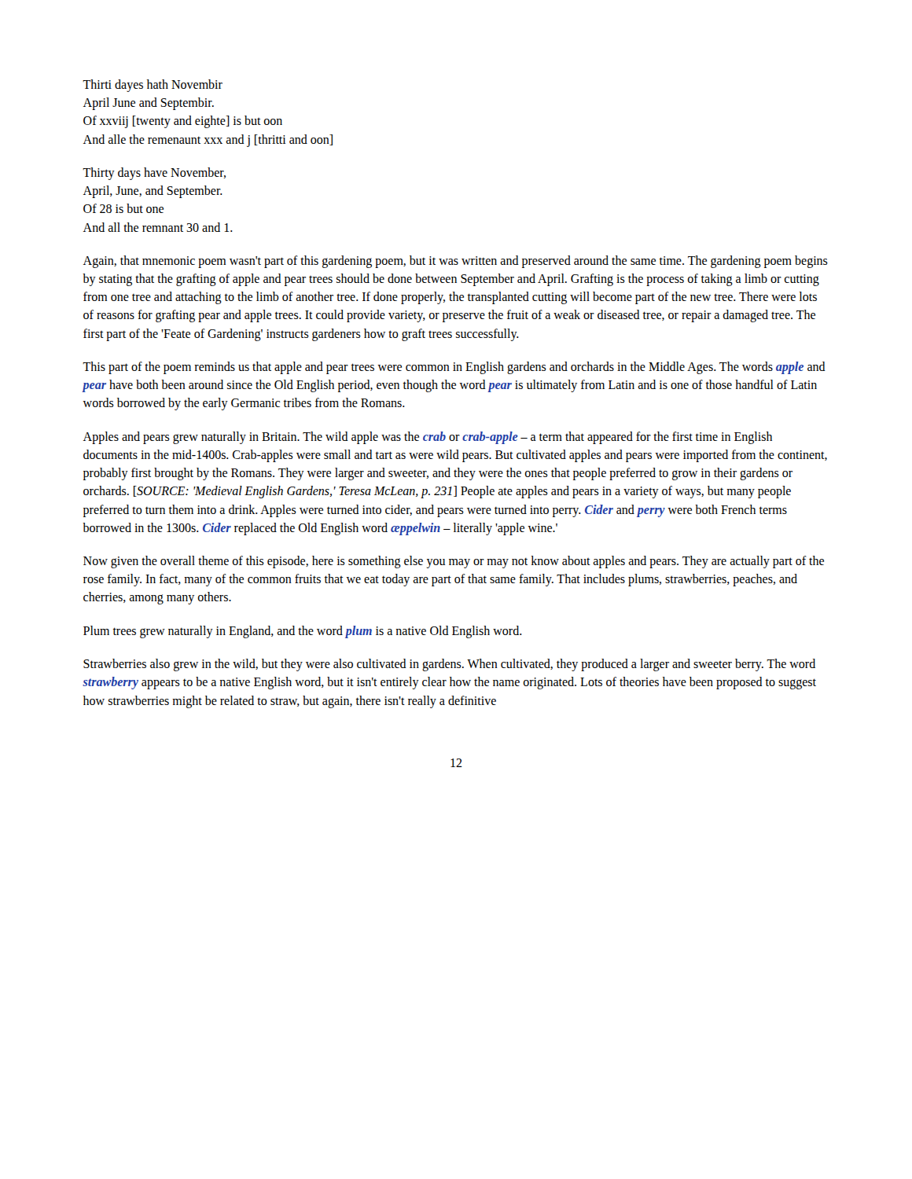Thirti dayes hath Novembir
April June and Septembir.
Of xxviij [twenty and eighte] is but oon
And alle the remenaunt xxx and j [thritti and oon]
Thirty days have November,
April, June, and September.
Of 28 is but one
And all the remnant 30 and 1.
Again, that mnemonic poem wasn't part of this gardening poem, but it was written and preserved around the same time. The gardening poem begins by stating that the grafting of apple and pear trees should be done between September and April. Grafting is the process of taking a limb or cutting from one tree and attaching to the limb of another tree. If done properly, the transplanted cutting will become part of the new tree. There were lots of reasons for grafting pear and apple trees. It could provide variety, or preserve the fruit of a weak or diseased tree, or repair a damaged tree. The first part of the 'Feate of Gardening' instructs gardeners how to graft trees successfully.
This part of the poem reminds us that apple and pear trees were common in English gardens and orchards in the Middle Ages. The words apple and pear have both been around since the Old English period, even though the word pear is ultimately from Latin and is one of those handful of Latin words borrowed by the early Germanic tribes from the Romans.
Apples and pears grew naturally in Britain. The wild apple was the crab or crab-apple – a term that appeared for the first time in English documents in the mid-1400s. Crab-apples were small and tart as were wild pears. But cultivated apples and pears were imported from the continent, probably first brought by the Romans. They were larger and sweeter, and they were the ones that people preferred to grow in their gardens or orchards. [SOURCE: 'Medieval English Gardens,' Teresa McLean, p. 231] People ate apples and pears in a variety of ways, but many people preferred to turn them into a drink. Apples were turned into cider, and pears were turned into perry. Cider and perry were both French terms borrowed in the 1300s. Cider replaced the Old English word æppelwin – literally 'apple wine.'
Now given the overall theme of this episode, here is something else you may or may not know about apples and pears. They are actually part of the rose family. In fact, many of the common fruits that we eat today are part of that same family. That includes plums, strawberries, peaches, and cherries, among many others.
Plum trees grew naturally in England, and the word plum is a native Old English word.
Strawberries also grew in the wild, but they were also cultivated in gardens. When cultivated, they produced a larger and sweeter berry. The word strawberry appears to be a native English word, but it isn't entirely clear how the name originated. Lots of theories have been proposed to suggest how strawberries might be related to straw, but again, there isn't really a definitive
12